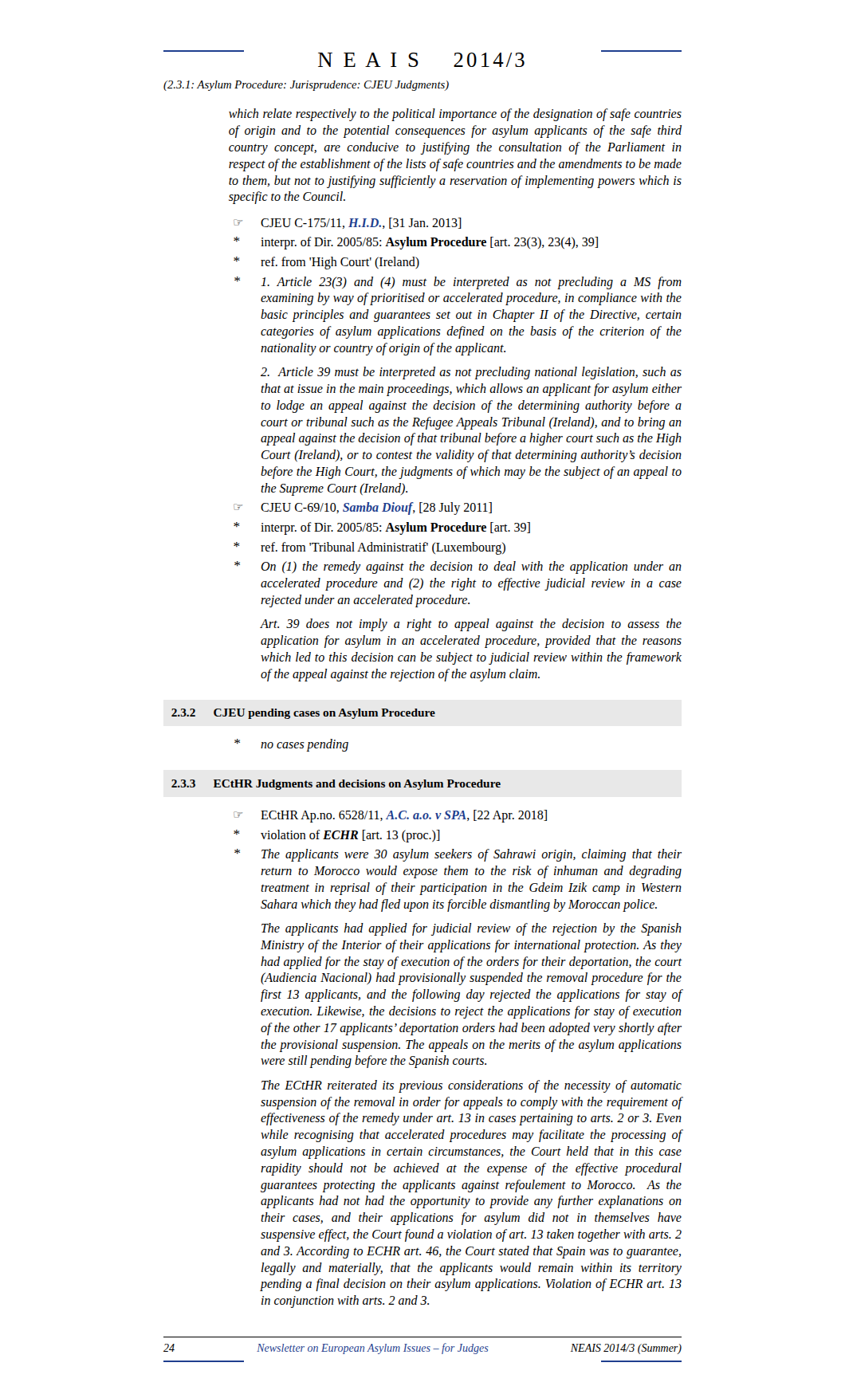N E A I S 2014/3
(2.3.1: Asylum Procedure: Jurisprudence: CJEU Judgments)
which relate respectively to the political importance of the designation of safe countries of origin and to the potential consequences for asylum applicants of the safe third country concept, are conducive to justifying the consultation of the Parliament in respect of the establishment of the lists of safe countries and the amendments to be made to them, but not to justifying sufficiently a reservation of implementing powers which is specific to the Council.
☞CJEU C-175/11, H.I.D., [31 Jan. 2013]
*interpr. of Dir. 2005/85: Asylum Procedure [art. 23(3), 23(4), 39]
*ref. from 'High Court' (Ireland)
*
1. Article 23(3) and (4) must be interpreted as not precluding a MS from examining by way of prioritised or accelerated procedure, in compliance with the basic principles and guarantees set out in Chapter II of the Directive, certain categories of asylum applications defined on the basis of the criterion of the nationality or country of origin of the applicant.
2. Article 39 must be interpreted as not precluding national legislation, such as that at issue in the main proceedings, which allows an applicant for asylum either to lodge an appeal against the decision of the determining authority before a court or tribunal such as the Refugee Appeals Tribunal (Ireland), and to bring an appeal against the decision of that tribunal before a higher court such as the High Court (Ireland), or to contest the validity of that determining authority’s decision before the High Court, the judgments of which may be the subject of an appeal to the Supreme Court (Ireland).
☞CJEU C-69/10, Samba Diouf, [28 July 2011]
*interpr. of Dir. 2005/85: Asylum Procedure [art. 39]
*ref. from 'Tribunal Administratif' (Luxembourg)
*
On (1) the remedy against the decision to deal with the application under an accelerated procedure and (2) the right to effective judicial review in a case rejected under an accelerated procedure.
Art. 39 does not imply a right to appeal against the decision to assess the application for asylum in an accelerated procedure, provided that the reasons which led to this decision can be subject to judicial review within the framework of the appeal against the rejection of the asylum claim.
2.3.2 CJEU pending cases on Asylum Procedure
*no cases pending
2.3.3 ECtHR Judgments and decisions on Asylum Procedure
☞ECtHR Ap.no. 6528/11, A.C. a.o. v SPA, [22 Apr. 2018]
*violation of ECHR [art. 13 (proc.)]
*
The applicants were 30 asylum seekers of Sahrawi origin, claiming that their return to Morocco would expose them to the risk of inhuman and degrading treatment in reprisal of their participation in the Gdeim Izik camp in Western Sahara which they had fled upon its forcible dismantling by Moroccan police.
The applicants had applied for judicial review of the rejection by the Spanish Ministry of the Interior of their applications for international protection. As they had applied for the stay of execution of the orders for their deportation, the court (Audiencia Nacional) had provisionally suspended the removal procedure for the first 13 applicants, and the following day rejected the applications for stay of execution. Likewise, the decisions to reject the applications for stay of execution of the other 17 applicants’ deportation orders had been adopted very shortly after the provisional suspension. The appeals on the merits of the asylum applications were still pending before the Spanish courts.
The ECtHR reiterated its previous considerations of the necessity of automatic suspension of the removal in order for appeals to comply with the requirement of effectiveness of the remedy under art. 13 in cases pertaining to arts. 2 or 3. Even while recognising that accelerated procedures may facilitate the processing of asylum applications in certain circumstances, the Court held that in this case rapidity should not be achieved at the expense of the effective procedural guarantees protecting the applicants against refoulement to Morocco. As the applicants had not had the opportunity to provide any further explanations on their cases, and their applications for asylum did not in themselves have suspensive effect, the Court found a violation of art. 13 taken together with arts. 2 and 3. According to ECHR art. 46, the Court stated that Spain was to guarantee, legally and materially, that the applicants would remain within its territory pending a final decision on their asylum applications. Violation of ECHR art. 13 in conjunction with arts. 2 and 3.
24 Newsletter on European Asylum Issues – for Judges NEAIS 2014/3 (Summer)